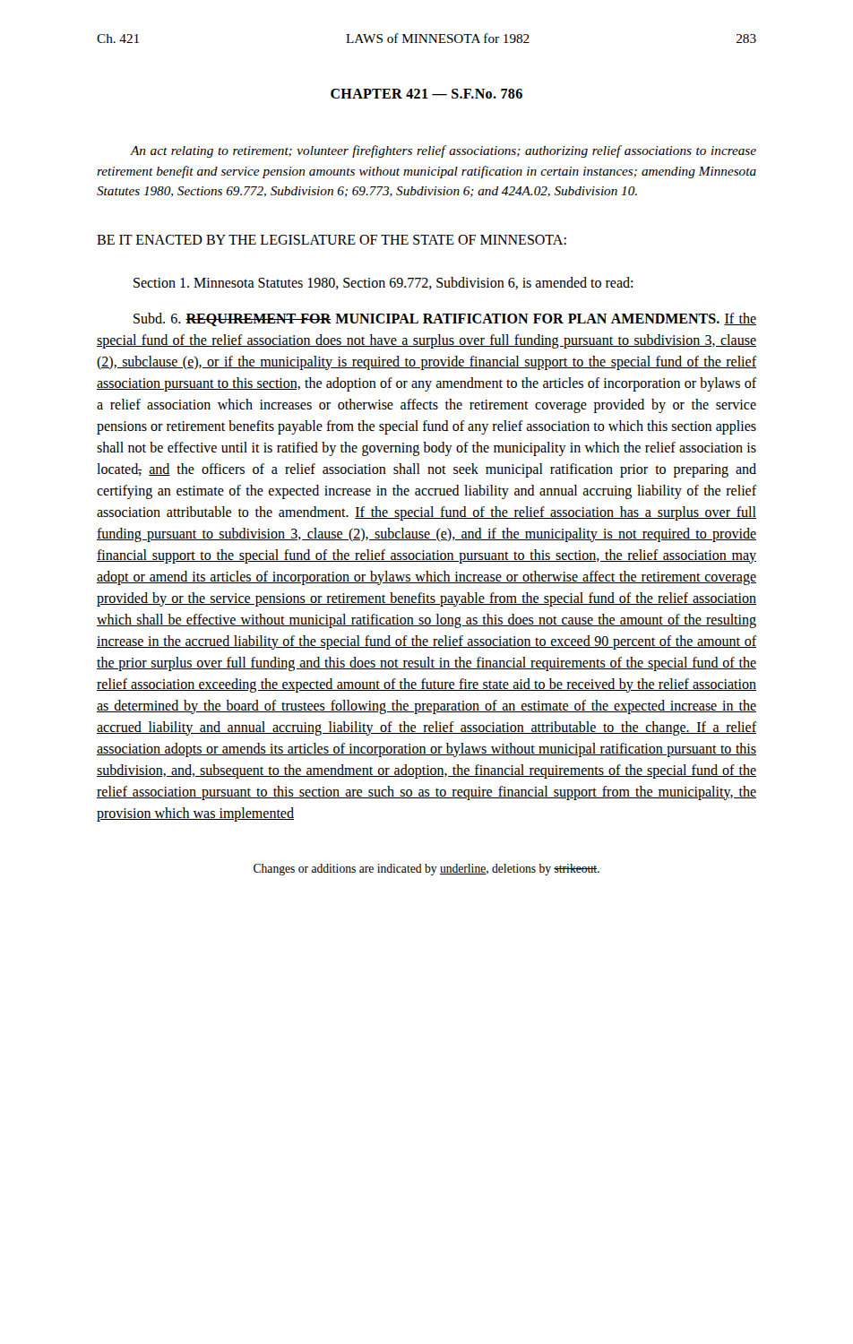Ch. 421 LAWS of MINNESOTA for 1982 283
CHAPTER 421 — S.F.No. 786
An act relating to retirement; volunteer firefighters relief associations; authorizing relief associations to increase retirement benefit and service pension amounts without municipal ratification in certain instances; amending Minnesota Statutes 1980, Sections 69.772, Subdivision 6; 69.773, Subdivision 6; and 424A.02, Subdivision 10.
BE IT ENACTED BY THE LEGISLATURE OF THE STATE OF MINNESOTA:
Section 1. Minnesota Statutes 1980, Section 69.772, Subdivision 6, is amended to read:
Subd. 6. REQUIREMENT FOR MUNICIPAL RATIFICATION FOR PLAN AMENDMENTS. If the special fund of the relief association does not have a surplus over full funding pursuant to subdivision 3, clause (2), subclause (e), or if the municipality is required to provide financial support to the special fund of the relief association pursuant to this section, the adoption of or any amendment to the articles of incorporation or bylaws of a relief association which increases or otherwise affects the retirement coverage provided by or the service pensions or retirement benefits payable from the special fund of any relief association to which this section applies shall not be effective until it is ratified by the governing body of the municipality in which the relief association is located, and the officers of a relief association shall not seek municipal ratification prior to preparing and certifying an estimate of the expected increase in the accrued liability and annual accruing liability of the relief association attributable to the amendment. If the special fund of the relief association has a surplus over full funding pursuant to subdivision 3, clause (2), subclause (e), and if the municipality is not required to provide financial support to the special fund of the relief association pursuant to this section, the relief association may adopt or amend its articles of incorporation or bylaws which increase or otherwise affect the retirement coverage provided by or the service pensions or retirement benefits payable from the special fund of the relief association which shall be effective without municipal ratification so long as this does not cause the amount of the resulting increase in the accrued liability of the special fund of the relief association to exceed 90 percent of the amount of the prior surplus over full funding and this does not result in the financial requirements of the special fund of the relief association exceeding the expected amount of the future fire state aid to be received by the relief association as determined by the board of trustees following the preparation of an estimate of the expected increase in the accrued liability and annual accruing liability of the relief association attributable to the change. If a relief association adopts or amends its articles of incorporation or bylaws without municipal ratification pursuant to this subdivision, and, subsequent to the amendment or adoption, the financial requirements of the special fund of the relief association pursuant to this section are such so as to require financial support from the municipality, the provision which was implemented
Changes or additions are indicated by underline, deletions by strikeout.